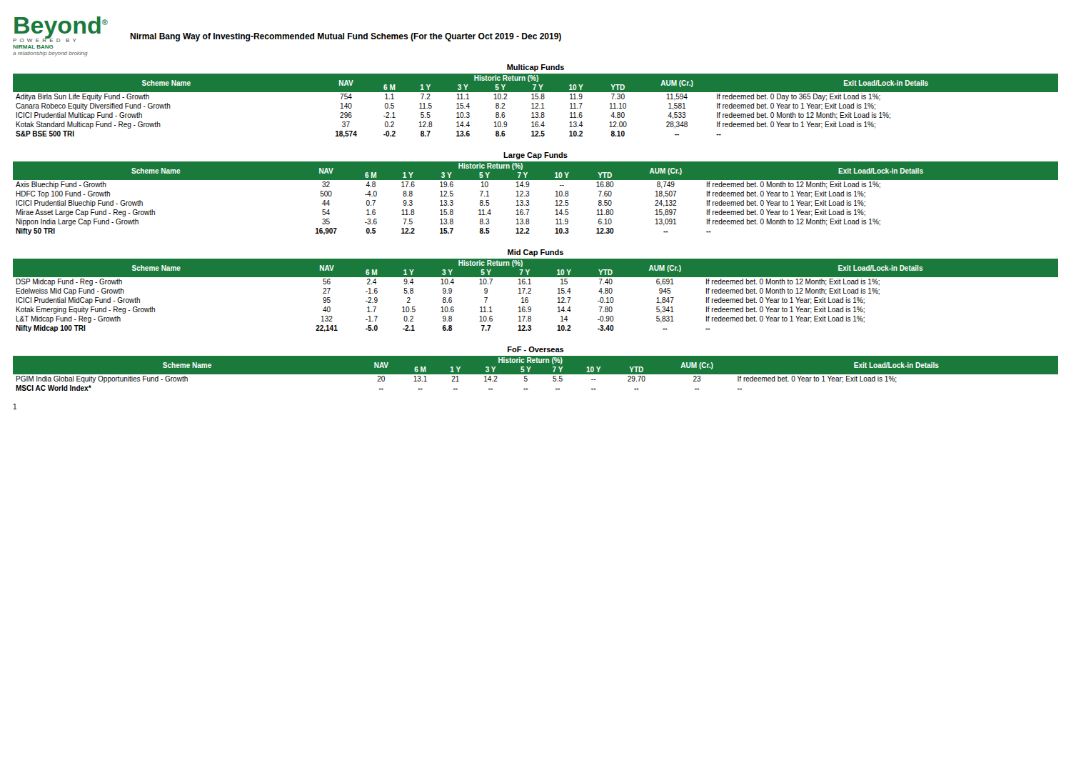Beyond®
P O W E R E D B Y
NIRMAL BANG
a relationship beyond broking
Nirmal Bang Way of Investing-Recommended Mutual Fund Schemes (For the Quarter Oct 2019 - Dec 2019)
Multicap Funds
| Scheme Name | NAV | Historic Return (%) | AUM (Cr.) | Exit Load/Lock-in Details |
| --- | --- | --- | --- | --- |
| 6 M | 1 Y | 3 Y | 5 Y | 7 Y | 10 Y | YTD |
| Aditya Birla Sun Life Equity Fund - Growth | 754 | 1.1 | 7.2 | 11.1 | 10.2 | 15.8 | 11.9 | 7.30 | 11,594 | If redeemed bet. 0 Day to 365 Day; Exit Load is 1%; |
| Canara Robeco Equity Diversified Fund - Growth | 140 | 0.5 | 11.5 | 15.4 | 8.2 | 12.1 | 11.7 | 11.10 | 1,581 | If redeemed bet. 0 Year to 1 Year; Exit Load is 1%; |
| ICICI Prudential Multicap Fund - Growth | 296 | -2.1 | 5.5 | 10.3 | 8.6 | 13.8 | 11.6 | 4.80 | 4,533 | If redeemed bet. 0 Month to 12 Month; Exit Load is 1%; |
| Kotak Standard Multicap Fund - Reg - Growth | 37 | 0.2 | 12.8 | 14.4 | 10.9 | 16.4 | 13.4 | 12.00 | 28,348 | If redeemed bet. 0 Year to 1 Year; Exit Load is 1%; |
| S&P BSE 500 TRI | 18,574 | -0.2 | 8.7 | 13.6 | 8.6 | 12.5 | 10.2 | 8.10 | -- | -- |
Large Cap Funds
| Scheme Name | NAV | Historic Return (%) | AUM (Cr.) | Exit Load/Lock-in Details |
| --- | --- | --- | --- | --- |
| 6 M | 1 Y | 3 Y | 5 Y | 7 Y | 10 Y | YTD |
| Axis Bluechip Fund - Growth | 32 | 4.8 | 17.6 | 19.6 | 10 | 14.9 | -- | 16.80 | 8,749 | If redeemed bet. 0 Month to 12 Month; Exit Load is 1%; |
| HDFC Top 100 Fund - Growth | 500 | -4.0 | 8.8 | 12.5 | 7.1 | 12.3 | 10.8 | 7.60 | 18,507 | If redeemed bet. 0 Year to 1 Year; Exit Load is 1%; |
| ICICI Prudential Bluechip Fund - Growth | 44 | 0.7 | 9.3 | 13.3 | 8.5 | 13.3 | 12.5 | 8.50 | 24,132 | If redeemed bet. 0 Year to 1 Year; Exit Load is 1%; |
| Mirae Asset Large Cap Fund - Reg - Growth | 54 | 1.6 | 11.8 | 15.8 | 11.4 | 16.7 | 14.5 | 11.80 | 15,897 | If redeemed bet. 0 Year to 1 Year; Exit Load is 1%; |
| Nippon India Large Cap Fund - Growth | 35 | -3.6 | 7.5 | 13.8 | 8.3 | 13.8 | 11.9 | 6.10 | 13,091 | If redeemed bet. 0 Month to 12 Month; Exit Load is 1%; |
| Nifty 50 TRI | 16,907 | 0.5 | 12.2 | 15.7 | 8.5 | 12.2 | 10.3 | 12.30 | -- | -- |
Mid Cap Funds
| Scheme Name | NAV | Historic Return (%) | AUM (Cr.) | Exit Load/Lock-in Details |
| --- | --- | --- | --- | --- |
| 6 M | 1 Y | 3 Y | 5 Y | 7 Y | 10 Y | YTD |
| DSP Midcap Fund - Reg - Growth | 56 | 2.4 | 9.4 | 10.4 | 10.7 | 16.1 | 15 | 7.40 | 6,691 | If redeemed bet. 0 Month to 12 Month; Exit Load is 1%; |
| Edelweiss Mid Cap Fund - Growth | 27 | -1.6 | 5.8 | 9.9 | 9 | 17.2 | 15.4 | 4.80 | 945 | If redeemed bet. 0 Month to 12 Month; Exit Load is 1%; |
| ICICI Prudential MidCap Fund - Growth | 95 | -2.9 | 2 | 8.6 | 7 | 16 | 12.7 | -0.10 | 1,847 | If redeemed bet. 0 Year to 1 Year; Exit Load is 1%; |
| Kotak Emerging Equity Fund - Reg - Growth | 40 | 1.7 | 10.5 | 10.6 | 11.1 | 16.9 | 14.4 | 7.80 | 5,341 | If redeemed bet. 0 Year to 1 Year; Exit Load is 1%; |
| L&T Midcap Fund - Reg - Growth | 132 | -1.7 | 0.2 | 9.8 | 10.6 | 17.8 | 14 | -0.90 | 5,831 | If redeemed bet. 0 Year to 1 Year; Exit Load is 1%; |
| Nifty Midcap 100 TRI | 22,141 | -5.0 | -2.1 | 6.8 | 7.7 | 12.3 | 10.2 | -3.40 | -- | -- |
FoF - Overseas
| Scheme Name | NAV | Historic Return (%) | AUM (Cr.) | Exit Load/Lock-in Details |
| --- | --- | --- | --- | --- |
| 6 M | 1 Y | 3 Y | 5 Y | 7 Y | 10 Y | YTD |
| PGIM India Global Equity Opportunities Fund - Growth | 20 | 13.1 | 21 | 14.2 | 5 | 5.5 | -- | 29.70 | 23 | If redeemed bet. 0 Year to 1 Year; Exit Load is 1%; |
| MSCI AC World Index* | -- | -- | -- | -- | -- | -- | -- | -- | -- | -- |
1